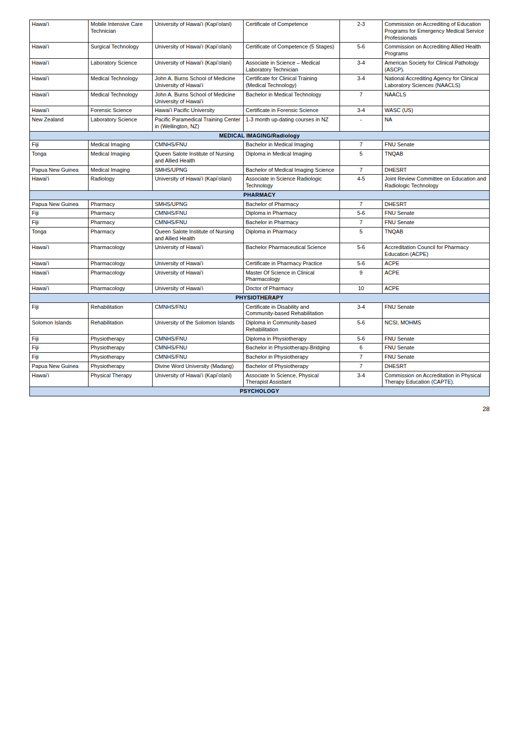| Hawai’i | Mobile Intensive Care Technician | University of Hawai’i (Kapi’olani) | Certificate of Competence | 2-3 | Commission on Accrediting of Education Programs for Emergency Medical Service Professionals |
| Hawai’i | Surgical Technology | University of Hawai’i (Kapi’olani) | Certificate of Competence (5 Stages) | 5-6 | Commission on Accrediting Allied Health Programs |
| Hawai’i | Laboratory Science | University of Hawai’i (Kapi’olani) | Associate in Science – Medical Laboratory Technician | 3-4 | American Society for Clinical Pathology (ASCP). |
| Hawai’i | Medical Technology | John A. Burns School of Medicine University of Hawai’i | Certificate for Clinical Training (Medical Technology) | 3-4 | National Accrediting Agency for Clinical Laboratory Sciences (NAACLS) |
| Hawai’i | Medical Technology | John A. Burns School of Medicine University of Hawai’i | Bachelor in Medical Technology | 7 | NAACLS |
| Hawai’i | Forensic Science | Hawai’i Pacific University | Certificate in Forensic Science | 3-4 | WASC (US) |
| New Zealand | Laboratory Science | Pacific Paramedical Training Center in (Wellington, NZ) | 1-3 month up-dating courses in NZ | - | NA |
| MEDICAL IMAGING/Radiology |
| Fiji | Medical Imaging | CMNHS/FNU | Bachelor in Medical Imaging | 7 | FNU Senate |
| Tonga | Medical Imaging | Queen Salote Institute of Nursing and Allied Health | Diploma in Medical Imaging | 5 | TNQAB |
| Papua New Guinea | Medical Imaging | SMHS/UPNG | Bachelor of Medical Imaging Science | 7 | DHESRT |
| Hawai’i | Radiology | University of Hawai’i (Kapi’olani) | Associate in Science Radiologic Technology | 4-5 | Joint Review Committee on Education and Radiologic Technology |
| PHARMACY |
| Papua New Guinea | Pharmacy | SMHS/UPNG | Bachelor of Pharmacy | 7 | DHESRT |
| Fiji | Pharmacy | CMNHS/FNU | Diploma in Pharmacy | 5-6 | FNU Senate |
| Fiji | Pharmacy | CMNHS/FNU | Bachelor in Pharmacy | 7 | FNU Senate |
| Tonga | Pharmacy | Queen Salote Institute of Nursing and Allied Health | Diploma in Pharmacy | 5 | TNQAB |
| Hawai’i | Pharmacology | University of Hawai’i | Bachelor Pharmaceutical Science | 5-6 | Accreditation Council for Pharmacy Education (ACPE) |
| Hawai’i | Pharmacology | University of Hawai’i | Certificate in Pharmacy Practice | 5-6 | ACPE |
| Hawai’i | Pharmacology | University of Hawai’i | Master Of Science in Clinical Pharmacology | 9 | ACPE |
| Hawai’i | Pharmacology | University of Hawai’i | Doctor of Pharmacy | 10 | ACPE |
| PHYSIOTHERAPY |
| Fiji | Rehabilitation | CMNHS/FNU | Certificate in Disability and Community-based Rehabilitation | 3-4 | FNU Senate |
| Solomon Islands | Rehabilitation | University of the Solomon Islands | Diploma in Community-based Rehabilitation | 5-6 | NCSI, MOHMS |
| Fiji | Physiotherapy | CMNHS/FNU | Diploma in Physiotherapy | 5-6 | FNU Senate |
| Fiji | Physiotherapy | CMNHS/FNU | Bachelor in Physiotherapy-Bridging | 6 | FNU Senate |
| Fiji | Physiotherapy | CMNHS/FNU | Bachelor in Physiotherapy | 7 | FNU Senate |
| Papua New Guinea | Physiotherapy | Divine Word University (Madang) | Bachelor of Physiotherapy | 7 | DHESRT |
| Hawai’i | Physical Therapy | University of Hawai’i (Kapi’olani) | Associate In Science, Physical Therapist Assistant | 3-4 | Commission on Accreditation in Physical Therapy Education (CAPTE). |
| PSYCHOLOGY |
28